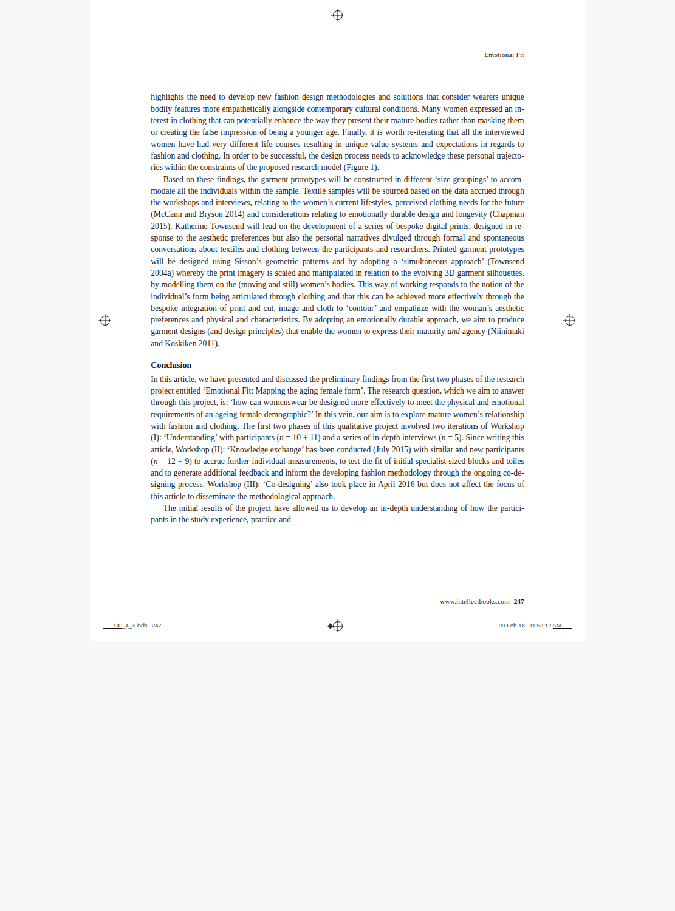Emotional Fit
highlights the need to develop new fashion design methodologies and solutions that consider wearers unique bodily features more empathetically alongside contemporary cultural conditions. Many women expressed an interest in clothing that can potentially enhance the way they present their mature bodies rather than masking them or creating the false impression of being a younger age. Finally, it is worth re-iterating that all the interviewed women have had very different life courses resulting in unique value systems and expectations in regards to fashion and clothing. In order to be successful, the design process needs to acknowledge these personal trajectories within the constraints of the proposed research model (Figure 1).
Based on these findings, the garment prototypes will be constructed in different ‘size groupings’ to accommodate all the individuals within the sample. Textile samples will be sourced based on the data accrued through the workshops and interviews, relating to the women’s current lifestyles, perceived clothing needs for the future (McCann and Bryson 2014) and considerations relating to emotionally durable design and longevity (Chapman 2015). Katherine Townsend will lead on the development of a series of bespoke digital prints, designed in response to the aesthetic preferences but also the personal narratives divulged through formal and spontaneous conversations about textiles and clothing between the participants and researchers. Printed garment prototypes will be designed using Sisson’s geometric patterns and by adopting a ‘simultaneous approach’ (Townsend 2004a) whereby the print imagery is scaled and manipulated in relation to the evolving 3D garment silhouettes, by modelling them on the (moving and still) women’s bodies. This way of working responds to the notion of the individual’s form being articulated through clothing and that this can be achieved more effectively through the bespoke integration of print and cut, image and cloth to ‘contour’ and empathize with the woman’s aesthetic preferences and physical and characteristics. By adopting an emotionally durable approach, we aim to produce garment designs (and design principles) that enable the women to express their maturity and agency (Niinimaki and Koskiken 2011).
Conclusion
In this article, we have presented and discussed the preliminary findings from the first two phases of the research project entitled ‘Emotional Fit: Mapping the aging female form’. The research question, which we aim to answer through this project, is: ‘how can womenswear be designed more effectively to meet the physical and emotional requirements of an ageing female demographic?’ In this vein, our aim is to explore mature women’s relationship with fashion and clothing. The first two phases of this qualitative project involved two iterations of Workshop (I): ‘Understanding’ with participants (n = 10 + 11) and a series of in-depth interviews (n = 5). Since writing this article, Workshop (II): ‘Knowledge exchange’ has been conducted (July 2015) with similar and new participants (n = 12 + 9) to accrue further individual measurements, to test the fit of initial specialist sized blocks and toiles and to generate additional feedback and inform the developing fashion methodology through the ongoing co-designing process. Workshop (III): ‘Co-designing’ also took place in April 2016 but does not affect the focus of this article to disseminate the methodological approach.
The initial results of the project have allowed us to develop an in-depth understanding of how the participants in the study experience, practice and
www.intellectbooks.com 247
CC_4_3.indb 247 ◆ 09-Feb-18 11:52:12 AM